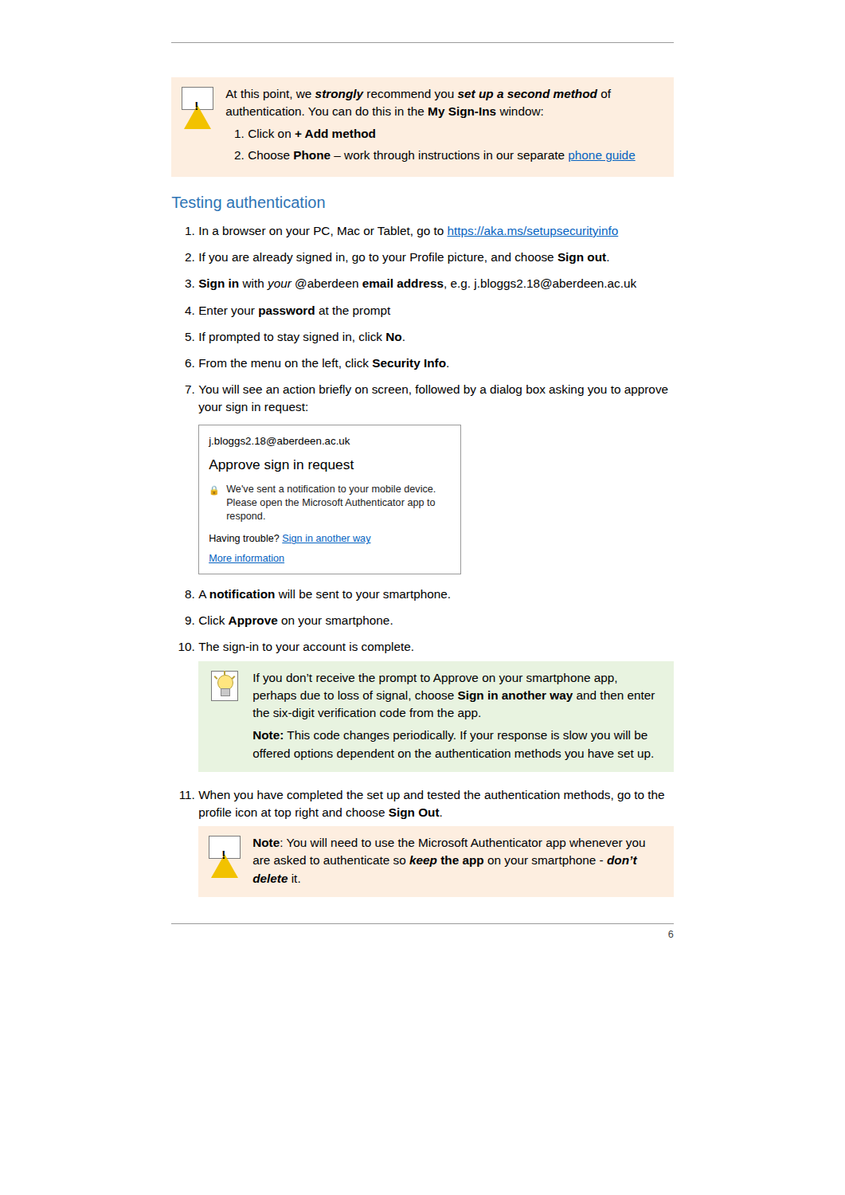At this point, we strongly recommend you set up a second method of authentication. You can do this in the My Sign-Ins window:
Click on + Add method
Choose Phone – work through instructions in our separate phone guide
Testing authentication
In a browser on your PC, Mac or Tablet, go to https://aka.ms/setupsecurityinfo
If you are already signed in, go to your Profile picture, and choose Sign out.
Sign in with your @aberdeen email address, e.g. j.bloggs2.18@aberdeen.ac.uk
Enter your password at the prompt
If prompted to stay signed in, click No.
From the menu on the left, click Security Info.
You will see an action briefly on screen, followed by a dialog box asking you to approve your sign in request:
j.bloggs2.18@aberdeen.ac.uk
Approve sign in request
🔒
We've sent a notification to your mobile device. Please open the Microsoft Authenticator app to respond.
Having trouble? Sign in another way
More information
A notification will be sent to your smartphone.
Click Approve on your smartphone.
The sign-in to your account is complete.
If you don’t receive the prompt to Approve on your smartphone app, perhaps due to loss of signal, choose Sign in another way and then enter the six-digit verification code from the app.
Note: This code changes periodically. If your response is slow you will be offered options dependent on the authentication methods you have set up.
When you have completed the set up and tested the authentication methods, go to the profile icon at top right and choose Sign Out.
Note: You will need to use the Microsoft Authenticator app whenever you are asked to authenticate so keep the app on your smartphone - don’t delete it.
6